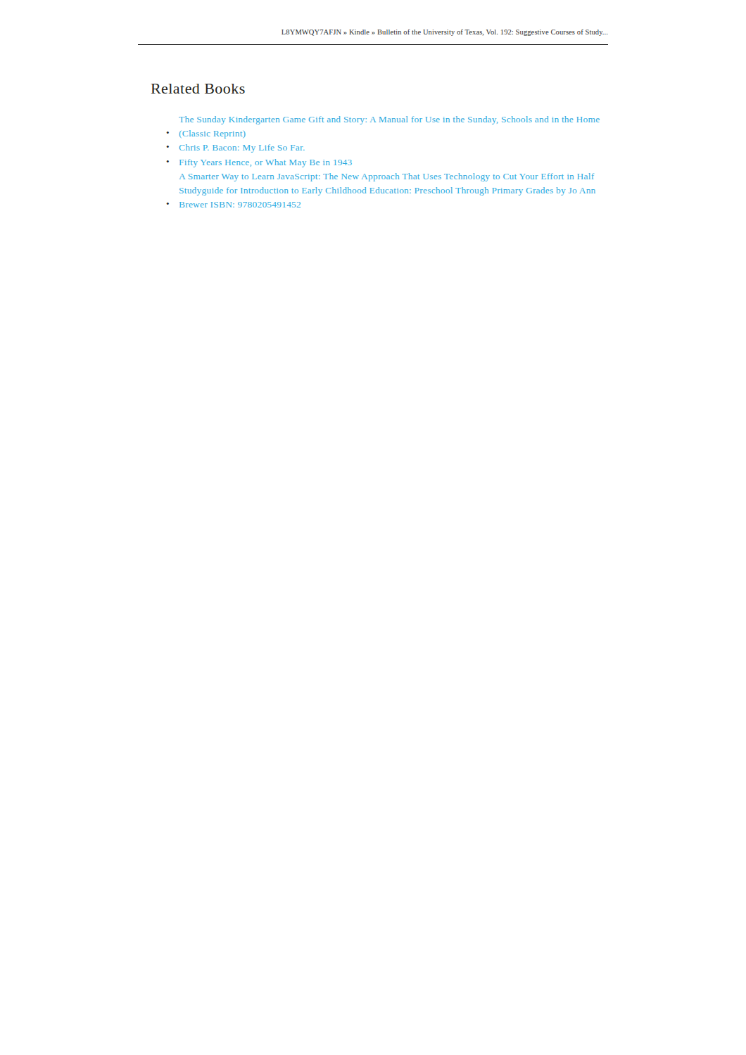L8YMWQY7AFJN » Kindle » Bulletin of the University of Texas, Vol. 192: Suggestive Courses of Study...
Related Books
The Sunday Kindergarten Game Gift and Story: A Manual for Use in the Sunday, Schools and in the Home
(Classic Reprint)
Chris P. Bacon: My Life So Far.
Fifty Years Hence, or What May Be in 1943
A Smarter Way to Learn JavaScript: The New Approach That Uses Technology to Cut Your Effort in Half
Studyguide for Introduction to Early Childhood Education: Preschool Through Primary Grades by Jo Ann
Brewer ISBN: 9780205491452